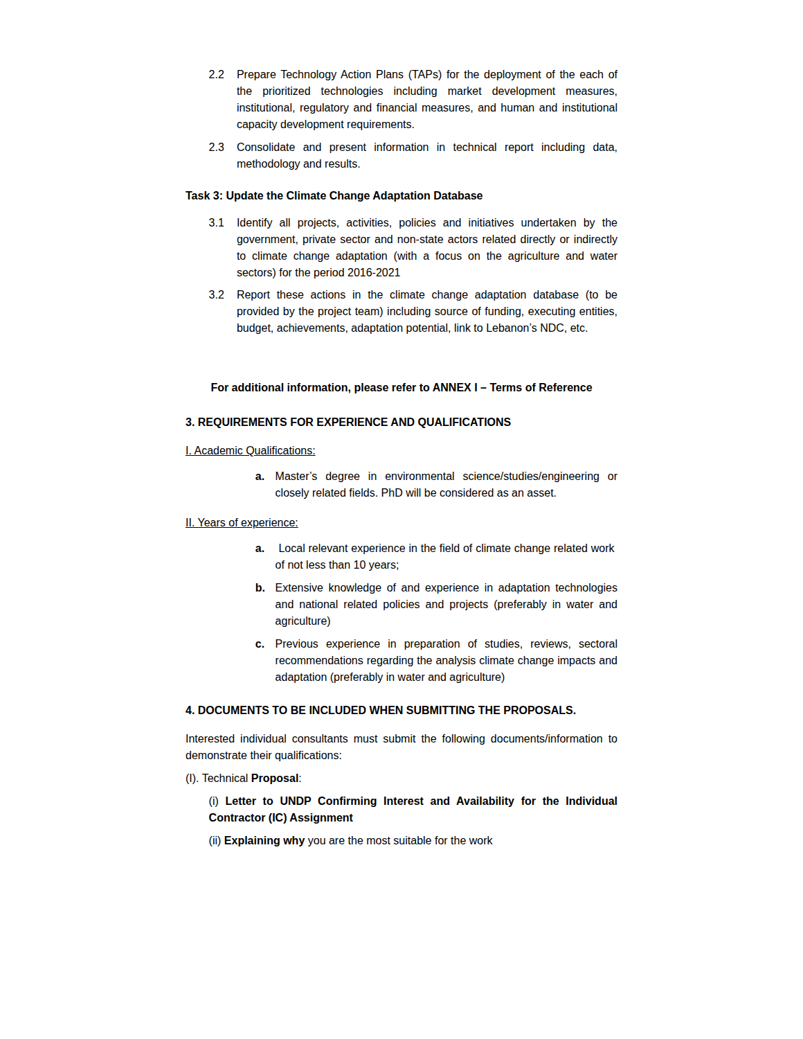2.2 Prepare Technology Action Plans (TAPs) for the deployment of the each of the prioritized technologies including market development measures, institutional, regulatory and financial measures, and human and institutional capacity development requirements.
2.3 Consolidate and present information in technical report including data, methodology and results.
Task 3: Update the Climate Change Adaptation Database
3.1 Identify all projects, activities, policies and initiatives undertaken by the government, private sector and non-state actors related directly or indirectly to climate change adaptation (with a focus on the agriculture and water sectors) for the period 2016-2021
3.2 Report these actions in the climate change adaptation database (to be provided by the project team) including source of funding, executing entities, budget, achievements, adaptation potential, link to Lebanon’s NDC, etc.
For additional information, please refer to ANNEX I – Terms of Reference
3. REQUIREMENTS FOR EXPERIENCE AND QUALIFICATIONS
I. Academic Qualifications:
a. Master’s degree in environmental science/studies/engineering or closely related fields. PhD will be considered as an asset.
II. Years of experience:
a. Local relevant experience in the field of climate change related work of not less than 10 years;
b. Extensive knowledge of and experience in adaptation technologies and national related policies and projects (preferably in water and agriculture)
c. Previous experience in preparation of studies, reviews, sectoral recommendations regarding the analysis climate change impacts and adaptation (preferably in water and agriculture)
4. DOCUMENTS TO BE INCLUDED WHEN SUBMITTING THE PROPOSALS.
Interested individual consultants must submit the following documents/information to demonstrate their qualifications:
(I). Technical Proposal:
(i) Letter to UNDP Confirming Interest and Availability for the Individual Contractor (IC) Assignment
(ii) Explaining why you are the most suitable for the work